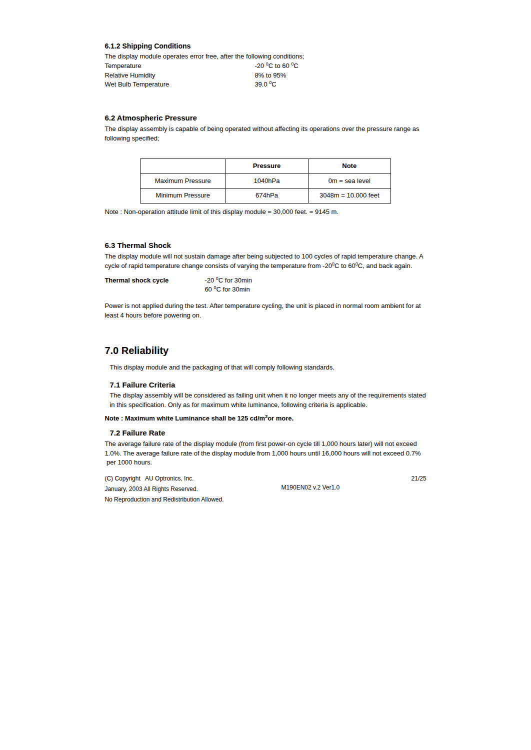6.1.2 Shipping Conditions
The display module operates error free, after the following conditions;
Temperature
-20 0C to 60 0C
Relative Humidity
8% to 95%
Wet Bulb Temperature
39.0 0C
6.2 Atmospheric Pressure
The display assembly is capable of being operated without affecting its operations over the pressure range as following specified;
| | Pressure | Note |
| --- | --- | --- |
| Maximum Pressure | 1040hPa | 0m = sea level |
| Minimum Pressure | 674hPa | 3048m = 10.000 feet |
Note : Non-operation attitude limit of this display module = 30,000 feet. = 9145 m.
6.3 Thermal Shock
The display module will not sustain damage after being subjected to 100 cycles of rapid temperature change. A cycle of rapid temperature change consists of varying the temperature from -200C to 600C, and back again.
Thermal shock cycle
-20 0C for 30min
60 0C for 30min
Power is not applied during the test. After temperature cycling, the unit is placed in normal room ambient for at least 4 hours before powering on.
7.0 Reliability
This display module and the packaging of that will comply following standards.
7.1 Failure Criteria
The display assembly will be considered as failing unit when it no longer meets any of the requirements stated in this specification. Only as for maximum white luminance, following criteria is applicable.
Note : Maximum white Luminance shall be 125 cd/m2or more.
7.2 Failure Rate
The average failure rate of the display module (from first power-on cycle till 1,000 hours later) will not exceed 1.0%. The average failure rate of the display module from 1,000 hours until 16,000 hours will not exceed 0.7%
per 1000 hours.
(C) Copyright AU Optronics, Inc.
January, 2003 All Rights Reserved.
No Reproduction and Redistribution Allowed.
M190EN02 v.2 Ver1.0
21/25